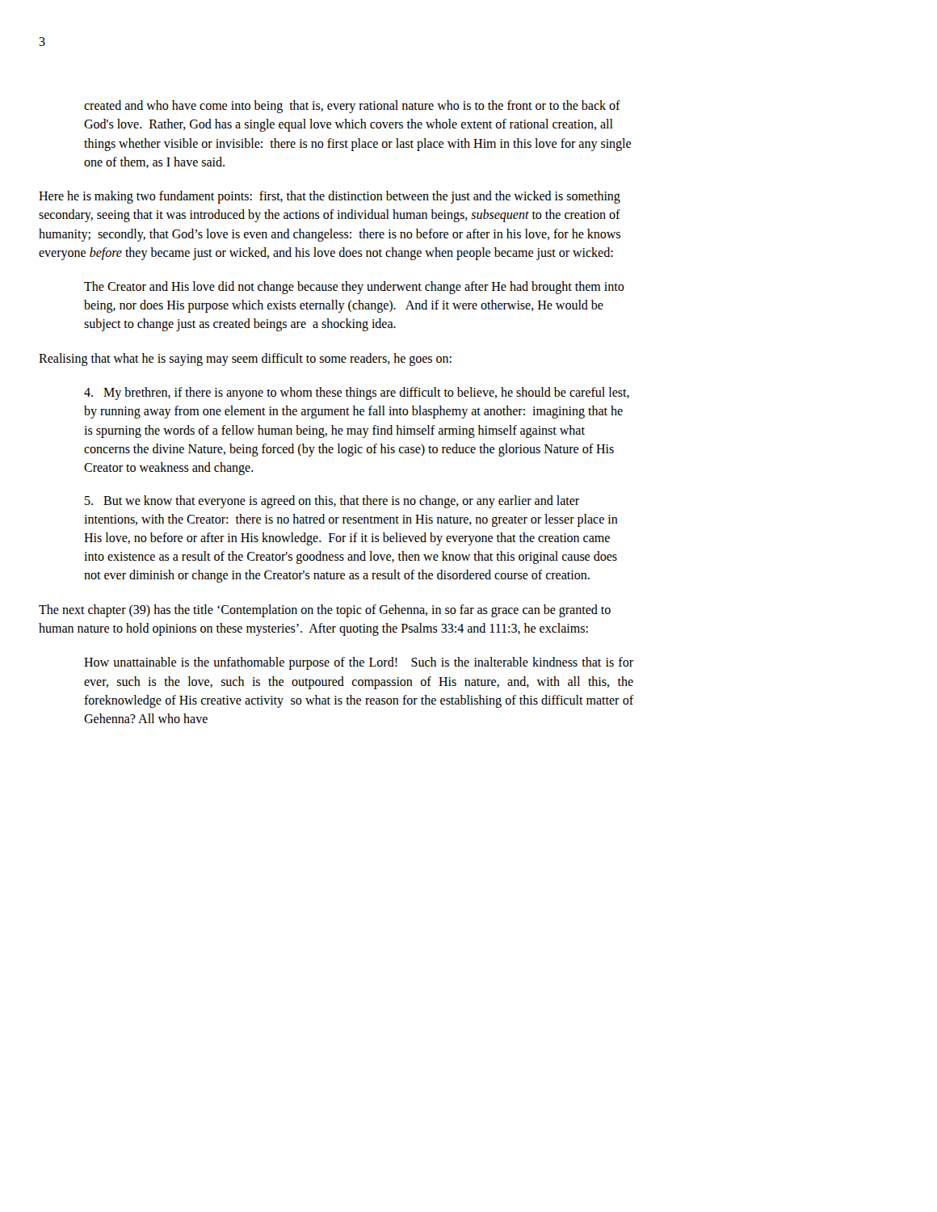3
created and who have come into being that is, every rational nature who is to the front or to the back of God's love. Rather, God has a single equal love which covers the whole extent of rational creation, all things whether visible or invisible: there is no first place or last place with Him in this love for any single one of them, as I have said.
Here he is making two fundament points: first, that the distinction between the just and the wicked is something secondary, seeing that it was introduced by the actions of individual human beings, subsequent to the creation of humanity; secondly, that God’s love is even and changeless: there is no before or after in his love, for he knows everyone before they became just or wicked, and his love does not change when people became just or wicked:
The Creator and His love did not change because they underwent change after He had brought them into being, nor does His purpose which exists eternally (change). And if it were otherwise, He would be subject to change just as created beings are a shocking idea.
Realising that what he is saying may seem difficult to some readers, he goes on:
4. My brethren, if there is anyone to whom these things are difficult to believe, he should be careful lest, by running away from one element in the argument he fall into blasphemy at another: imagining that he is spurning the words of a fellow human being, he may find himself arming himself against what concerns the divine Nature, being forced (by the logic of his case) to reduce the glorious Nature of His Creator to weakness and change.
5. But we know that everyone is agreed on this, that there is no change, or any earlier and later intentions, with the Creator: there is no hatred or resentment in His nature, no greater or lesser place in His love, no before or after in His knowledge. For if it is believed by everyone that the creation came into existence as a result of the Creator's goodness and love, then we know that this original cause does not ever diminish or change in the Creator's nature as a result of the disordered course of creation.
The next chapter (39) has the title ‘Contemplation on the topic of Gehenna, in so far as grace can be granted to human nature to hold opinions on these mysteries’. After quoting the Psalms 33:4 and 111:3, he exclaims:
How unattainable is the unfathomable purpose of the Lord! Such is the inalterable kindness that is for ever, such is the love, such is the outpoured compassion of His nature, and, with all this, the foreknowledge of His creative activity so what is the reason for the establishing of this difficult matter of Gehenna? All who have